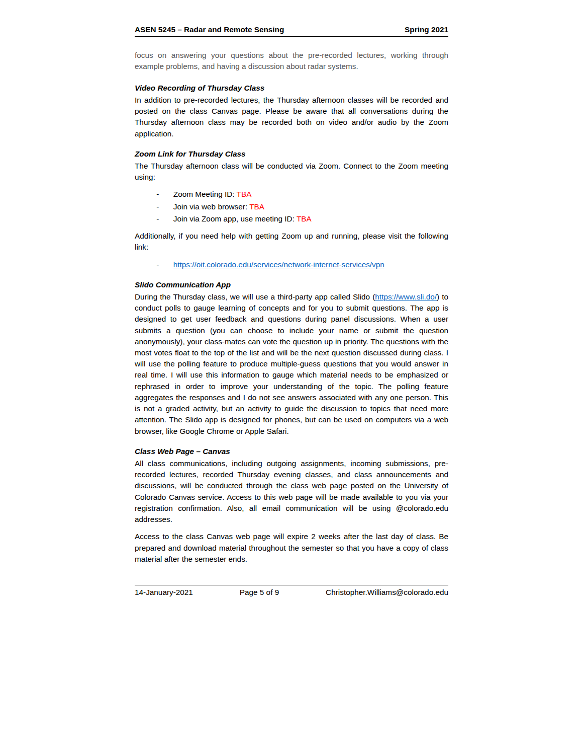ASEN 5245 – Radar and Remote Sensing Spring 2021
focus on answering your questions about the pre-recorded lectures, working through example problems, and having a discussion about radar systems.
Video Recording of Thursday Class
In addition to pre-recorded lectures, the Thursday afternoon classes will be recorded and posted on the class Canvas page. Please be aware that all conversations during the Thursday afternoon class may be recorded both on video and/or audio by the Zoom application.
Zoom Link for Thursday Class
The Thursday afternoon class will be conducted via Zoom. Connect to the Zoom meeting using:
Zoom Meeting ID: TBA
Join via web browser: TBA
Join via Zoom app, use meeting ID: TBA
Additionally, if you need help with getting Zoom up and running, please visit the following link:
https://oit.colorado.edu/services/network-internet-services/vpn
Slido Communication App
During the Thursday class, we will use a third-party app called Slido (https://www.sli.do/) to conduct polls to gauge learning of concepts and for you to submit questions. The app is designed to get user feedback and questions during panel discussions. When a user submits a question (you can choose to include your name or submit the question anonymously), your class-mates can vote the question up in priority. The questions with the most votes float to the top of the list and will be the next question discussed during class. I will use the polling feature to produce multiple-guess questions that you would answer in real time. I will use this information to gauge which material needs to be emphasized or rephrased in order to improve your understanding of the topic. The polling feature aggregates the responses and I do not see answers associated with any one person. This is not a graded activity, but an activity to guide the discussion to topics that need more attention. The Slido app is designed for phones, but can be used on computers via a web browser, like Google Chrome or Apple Safari.
Class Web Page – Canvas
All class communications, including outgoing assignments, incoming submissions, pre-recorded lectures, recorded Thursday evening classes, and class announcements and discussions, will be conducted through the class web page posted on the University of Colorado Canvas service. Access to this web page will be made available to you via your registration confirmation. Also, all email communication will be using @colorado.edu addresses.
Access to the class Canvas web page will expire 2 weeks after the last day of class. Be prepared and download material throughout the semester so that you have a copy of class material after the semester ends.
14-January-2021 Page 5 of 9 Christopher.Williams@colorado.edu